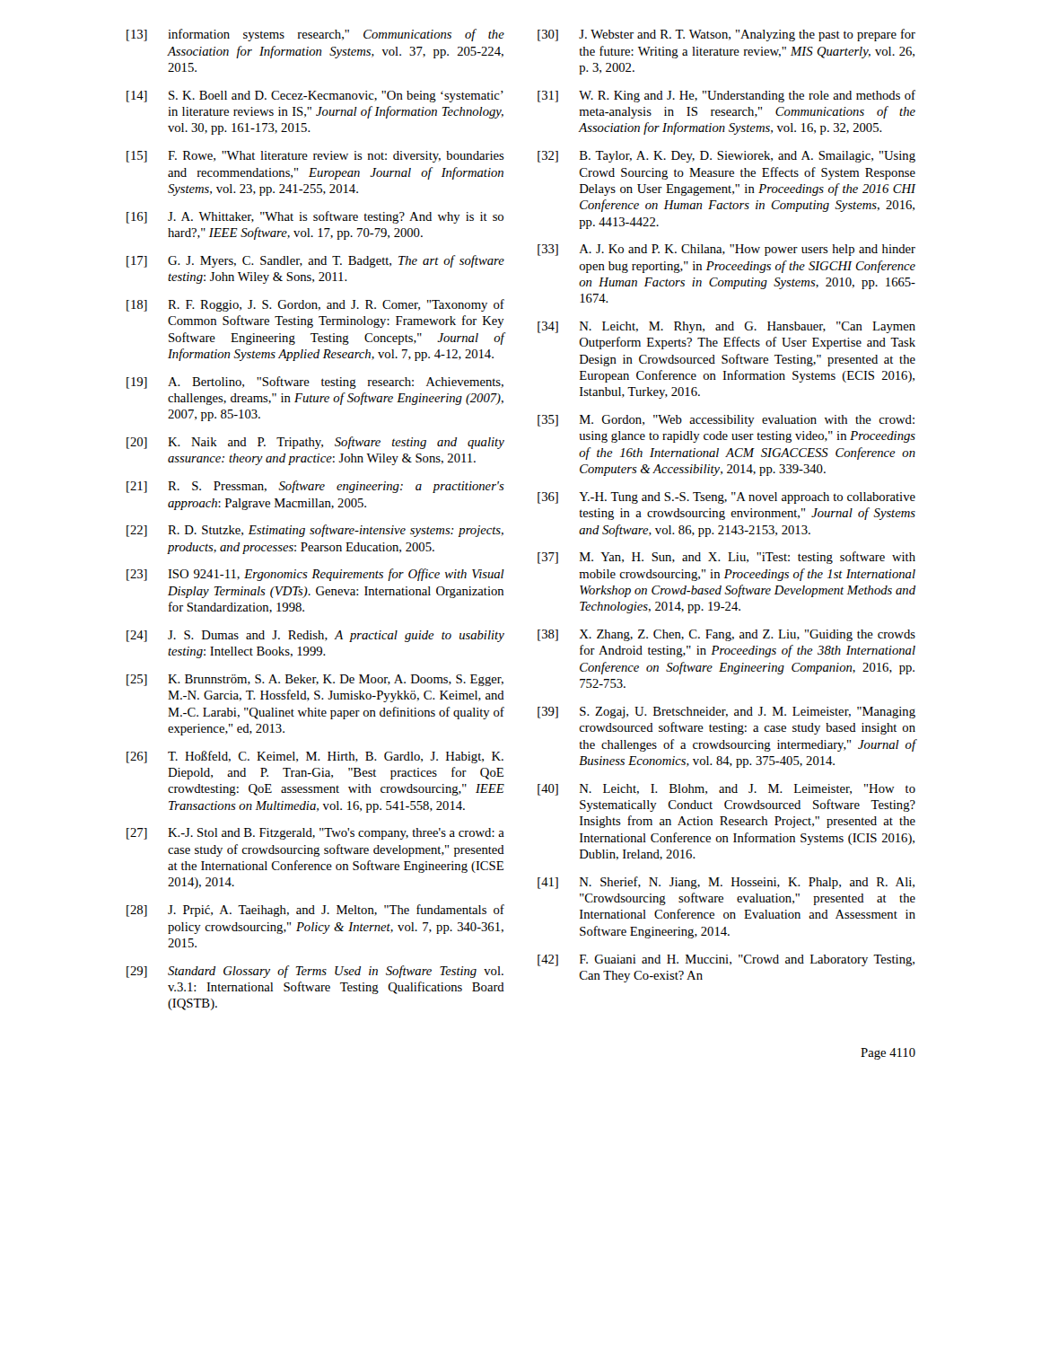[13] information systems research," Communications of the Association for Information Systems, vol. 37, pp. 205-224, 2015.
[14] S. K. Boell and D. Cecez-Kecmanovic, "On being ‘systematic’ in literature reviews in IS," Journal of Information Technology, vol. 30, pp. 161-173, 2015.
[15] F. Rowe, "What literature review is not: diversity, boundaries and recommendations," European Journal of Information Systems, vol. 23, pp. 241-255, 2014.
[16] J. A. Whittaker, "What is software testing? And why is it so hard?," IEEE Software, vol. 17, pp. 70-79, 2000.
[17] G. J. Myers, C. Sandler, and T. Badgett, The art of software testing: John Wiley & Sons, 2011.
[18] R. F. Roggio, J. S. Gordon, and J. R. Comer, "Taxonomy of Common Software Testing Terminology: Framework for Key Software Engineering Testing Concepts," Journal of Information Systems Applied Research, vol. 7, pp. 4-12, 2014.
[19] A. Bertolino, "Software testing research: Achievements, challenges, dreams," in Future of Software Engineering (2007), 2007, pp. 85-103.
[20] K. Naik and P. Tripathy, Software testing and quality assurance: theory and practice: John Wiley & Sons, 2011.
[21] R. S. Pressman, Software engineering: a practitioner's approach: Palgrave Macmillan, 2005.
[22] R. D. Stutzke, Estimating software-intensive systems: projects, products, and processes: Pearson Education, 2005.
[23] ISO 9241-11, Ergonomics Requirements for Office with Visual Display Terminals (VDTs). Geneva: International Organization for Standardization, 1998.
[24] J. S. Dumas and J. Redish, A practical guide to usability testing: Intellect Books, 1999.
[25] K. Brunnström, S. A. Beker, K. De Moor, A. Dooms, S. Egger, M.-N. Garcia, T. Hossfeld, S. Jumisko-Pyykkö, C. Keimel, and M.-C. Larabi, "Qualinet white paper on definitions of quality of experience," ed, 2013.
[26] T. Hoßfeld, C. Keimel, M. Hirth, B. Gardlo, J. Habigt, K. Diepold, and P. Tran-Gia, "Best practices for QoE crowdtesting: QoE assessment with crowdsourcing," IEEE Transactions on Multimedia, vol. 16, pp. 541-558, 2014.
[27] K.-J. Stol and B. Fitzgerald, "Two's company, three's a crowd: a case study of crowdsourcing software development," presented at the International Conference on Software Engineering (ICSE 2014), 2014.
[28] J. Prpić, A. Taeihagh, and J. Melton, "The fundamentals of policy crowdsourcing," Policy & Internet, vol. 7, pp. 340-361, 2015.
[29] Standard Glossary of Terms Used in Software Testing vol. v.3.1: International Software Testing Qualifications Board (IQSTB).
[30] J. Webster and R. T. Watson, "Analyzing the past to prepare for the future: Writing a literature review," MIS Quarterly, vol. 26, p. 3, 2002.
[31] W. R. King and J. He, "Understanding the role and methods of meta-analysis in IS research," Communications of the Association for Information Systems, vol. 16, p. 32, 2005.
[32] B. Taylor, A. K. Dey, D. Siewiorek, and A. Smailagic, "Using Crowd Sourcing to Measure the Effects of System Response Delays on User Engagement," in Proceedings of the 2016 CHI Conference on Human Factors in Computing Systems, 2016, pp. 4413-4422.
[33] A. J. Ko and P. K. Chilana, "How power users help and hinder open bug reporting," in Proceedings of the SIGCHI Conference on Human Factors in Computing Systems, 2010, pp. 1665-1674.
[34] N. Leicht, M. Rhyn, and G. Hansbauer, "Can Laymen Outperform Experts? The Effects of User Expertise and Task Design in Crowdsourced Software Testing," presented at the European Conference on Information Systems (ECIS 2016), Istanbul, Turkey, 2016.
[35] M. Gordon, "Web accessibility evaluation with the crowd: using glance to rapidly code user testing video," in Proceedings of the 16th International ACM SIGACCESS Conference on Computers & Accessibility, 2014, pp. 339-340.
[36] Y.-H. Tung and S.-S. Tseng, "A novel approach to collaborative testing in a crowdsourcing environment," Journal of Systems and Software, vol. 86, pp. 2143-2153, 2013.
[37] M. Yan, H. Sun, and X. Liu, "iTest: testing software with mobile crowdsourcing," in Proceedings of the 1st International Workshop on Crowd-based Software Development Methods and Technologies, 2014, pp. 19-24.
[38] X. Zhang, Z. Chen, C. Fang, and Z. Liu, "Guiding the crowds for Android testing," in Proceedings of the 38th International Conference on Software Engineering Companion, 2016, pp. 752-753.
[39] S. Zogaj, U. Bretschneider, and J. M. Leimeister, "Managing crowdsourced software testing: a case study based insight on the challenges of a crowdsourcing intermediary," Journal of Business Economics, vol. 84, pp. 375-405, 2014.
[40] N. Leicht, I. Blohm, and J. M. Leimeister, "How to Systematically Conduct Crowdsourced Software Testing? Insights from an Action Research Project," presented at the International Conference on Information Systems (ICIS 2016), Dublin, Ireland, 2016.
[41] N. Sherief, N. Jiang, M. Hosseini, K. Phalp, and R. Ali, "Crowdsourcing software evaluation," presented at the International Conference on Evaluation and Assessment in Software Engineering, 2014.
[42] F. Guaiani and H. Muccini, "Crowd and Laboratory Testing, Can They Co-exist? An
Page 4110